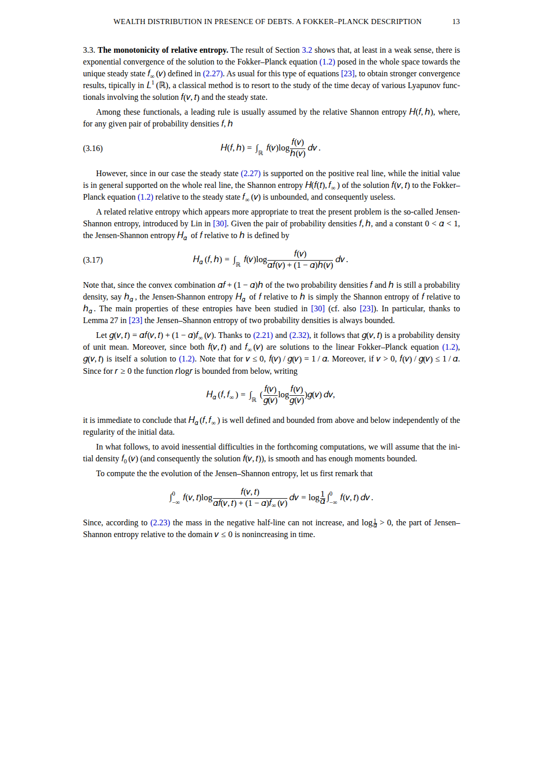WEALTH DISTRIBUTION IN PRESENCE OF DEBTS. A FOKKER–PLANCK DESCRIPTION13
3.3. The monotonicity of relative entropy.
The result of Section 3.2 shows that, at least in a weak sense, there is exponential convergence of the solution to the Fokker–Planck equation (1.2) posed in the whole space towards the unique steady state f∞(v) defined in (2.27). As usual for this type of equations [23], to obtain stronger convergence results, tipically in L1(ℝ), a classical method is to resort to the study of the time decay of various Lyapunov functionals involving the solution f(v,t) and the steady state.
Among these functionals, a leading rule is usually assumed by the relative Shannon entropy H(f,h), where, for any given pair of probability densities f,h
(3.16) H(f,h) = ∫ℝ f(v) log f(v) h(v) dv.
However, since in our case the steady state (2.27) is supported on the positive real line, while the initial value is in general supported on the whole real line, the Shannon entropy H(f(t),f∞) of the solution f(v,t) to the Fokker–Planck equation (1.2) relative to the steady state f∞(v) is unbounded, and consequently useless.
A related relative entropy which appears more appropriate to treat the present problem is the so-called Jensen-Shannon entropy, introduced by Lin in [30]. Given the pair of probability densities f,h, and a constant 0<α<1, the Jensen-Shannon entropy Hα of f relative to h is defined by
(3.17) Hα(f,h) = ∫ℝ f(v) log f(v) αf(v)+(1−α)h(v) dv.
Note that, since the convex combination αf+(1−α)h of the two probability densities f and h is still a probability density, say hα, the Jensen-Shannon entropy Hα of f relative to h is simply the Shannon entropy of f relative to hα. The main properties of these entropies have been studied in [30] (cf. also [23]). In particular, thanks to Lemma 27 in [23] the Jensen–Shannon entropy of two probability densities is always bounded.
Let g(v,t)=αf(v,t)+(1−α)f∞(v). Thanks to (2.21) and (2.32), it follows that g(v,t) is a probability density of unit mean. Moreover, since both f(v,t) and f∞(v) are solutions to the linear Fokker–Planck equation (1.2), g(v,t) is itself a solution to (1.2). Note that for v≤0, f(v)/g(v)=1/α. Moreover, if v>0, f(v)/g(v)≤1/α. Since for r≥0 the function rlogr is bounded from below, writing
Hα(f,f∞) = ∫ℝ ( f(v) g(v) log f(v) g(v) ) g(v) dv,
it is immediate to conclude that Hα(f,f∞) is well defined and bounded from above and below independently of the regularity of the initial data.
In what follows, to avoid inessential difficulties in the forthcoming computations, we will assume that the initial density f0(v) (and consequently the solution f(v,t)), is smooth and has enough moments bounded.
To compute the the evolution of the Jensen–Shannon entropy, let us first remark that
∫−∞0 f(v,t) log f(v,t) αf(v,t)+(1−α)f∞(v) dv = log 1α ∫−∞0 f(v,t) dv.
Since, according to (2.23) the mass in the negative half-line can not increase, and log1α>0, the part of Jensen–Shannon entropy relative to the domain v≤0 is nonincreasing in time.